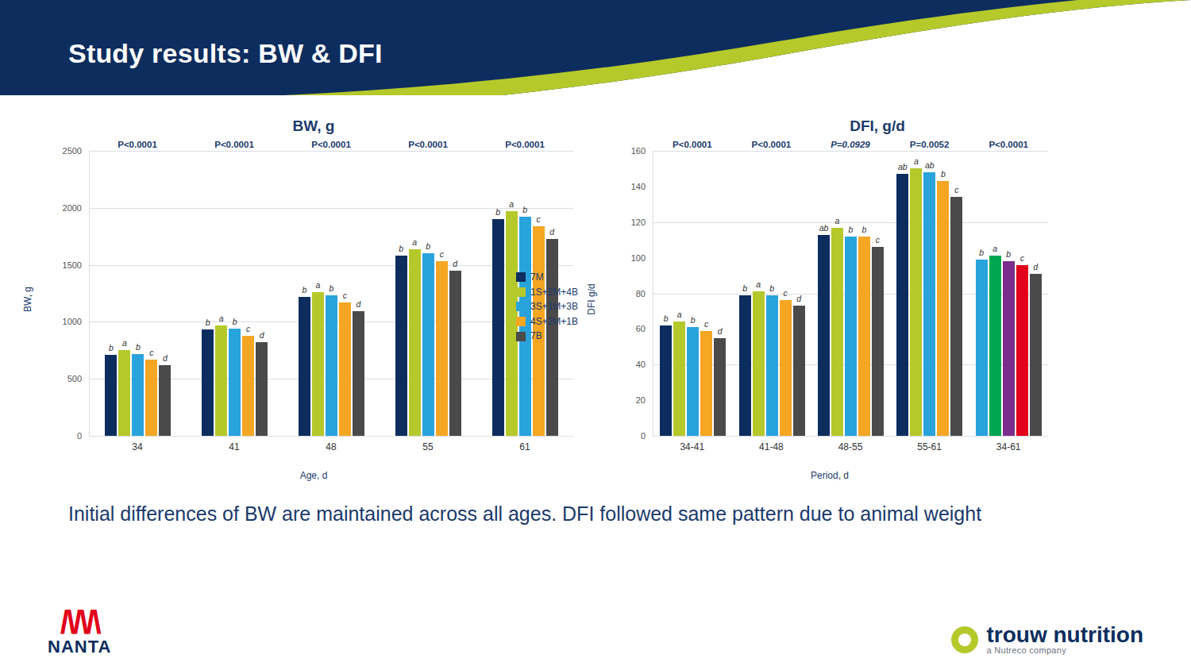Study results: BW & DFI
BW, g
P<0.0001 P<0.0001 P<0.0001 P<0.0001 P<0.0001
BW, g
2500 2000 1500 1000 500 0
b
a
b
c
d
b
a
b
c
d
b
a
b
c
d
b
a
b
c
d
b
a
b
c
d
7M
1S+2M+4B
3S+1M+3B
4S+2M+1B
7B
3441485561
Age, d
DFI, g/d
P<0.0001 P<0.0001 P=0.0929 P=0.0052 P<0.0001
DFI g/d
160 140 120 100 80 60 40 20 0
b
a
b
c
d
b
a
b
c
d
ab
a
b
b
c
ab
a
ab
b
c
b
a
b
c
d
34-4141-4848-5555-6134-61
Period, d
Initial differences of BW are maintained across all ages. DFI followed same pattern due to animal weight
/\/\/\
NANTA
trouw nutrition
a Nutreco company